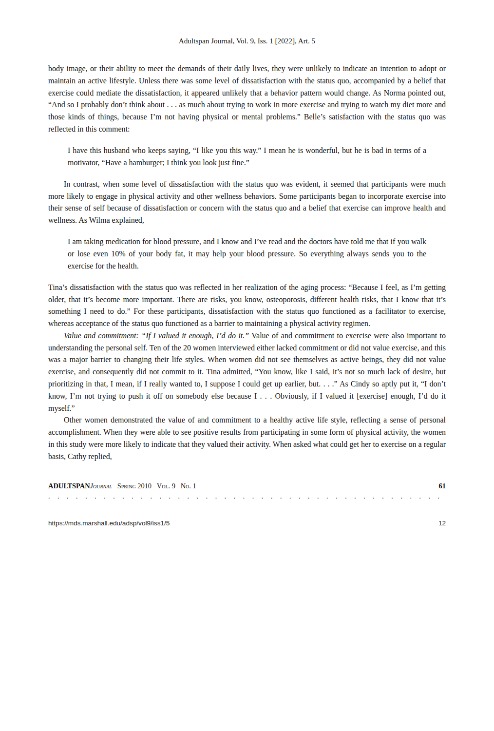Adultspan Journal, Vol. 9, Iss. 1 [2022], Art. 5
body image, or their ability to meet the demands of their daily lives, they were unlikely to indicate an intention to adopt or maintain an active lifestyle. Unless there was some level of dissatisfaction with the status quo, accompanied by a belief that exercise could mediate the dissatisfaction, it appeared unlikely that a behavior pattern would change. As Norma pointed out, “And so I probably don’t think about . . . as much about trying to work in more exercise and trying to watch my diet more and those kinds of things, because I’m not having physical or mental problems.” Belle’s satisfaction with the status quo was reflected in this comment:
I have this husband who keeps saying, “I like you this way.” I mean he is wonderful, but he is bad in terms of a motivator, “Have a hamburger; I think you look just fine.”
In contrast, when some level of dissatisfaction with the status quo was evident, it seemed that participants were much more likely to engage in physical activity and other wellness behaviors. Some participants began to incorporate exercise into their sense of self because of dissatisfaction or concern with the status quo and a belief that exercise can improve health and wellness. As Wilma explained,
I am taking medication for blood pressure, and I know and I’ve read and the doctors have told me that if you walk or lose even 10% of your body fat, it may help your blood pressure. So everything always sends you to the exercise for the health.
Tina’s dissatisfaction with the status quo was reflected in her realization of the aging process: “Because I feel, as I’m getting older, that it’s become more important. There are risks, you know, osteoporosis, different health risks, that I know that it’s something I need to do.” For these participants, dissatisfaction with the status quo functioned as a facilitator to exercise, whereas acceptance of the status quo functioned as a barrier to maintaining a physical activity regimen.
Value and commitment: “If I valued it enough, I’d do it.” Value of and commitment to exercise were also important to understanding the personal self. Ten of the 20 women interviewed either lacked commitment or did not value exercise, and this was a major barrier to changing their life styles. When women did not see themselves as active beings, they did not value exercise, and consequently did not commit to it. Tina admitted, “You know, like I said, it’s not so much lack of desire, but prioritizing in that, I mean, if I really wanted to, I suppose I could get up earlier, but. . . .” As Cindy so aptly put it, “I don’t know, I’m not trying to push it off on somebody else because I . . . Obviously, if I valued it [exercise] enough, I’d do it myself.”
Other women demonstrated the value of and commitment to a healthy active life style, reflecting a sense of personal accomplishment. When they were able to see positive results from participating in some form of physical activity, the women in this study were more likely to indicate that they valued their activity. When asked what could get her to exercise on a regular basis, Cathy replied,
ADULTSPAN Journal Spring 2010 Vol. 9 No. 1
61
. . . . . . . . . . . . . . . . . . . . . . . . . . . . . . . . . . . . . . . . . . . . . . . . .
https://mds.marshall.edu/adsp/vol9/iss1/5 12